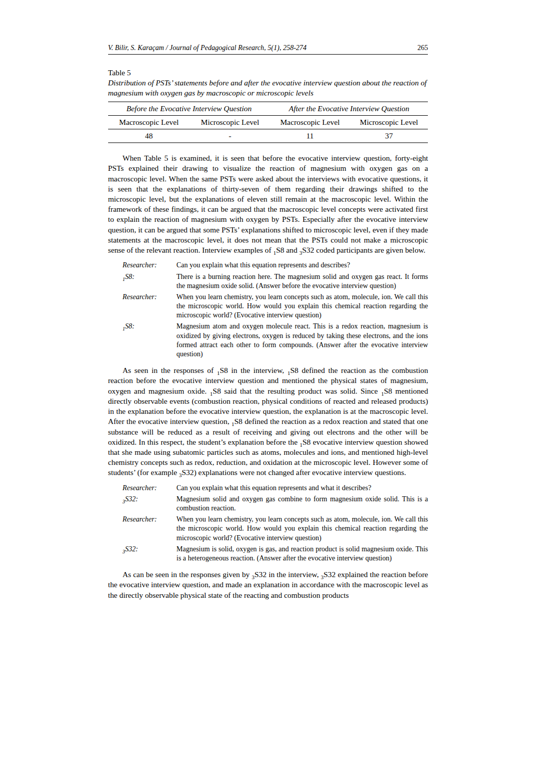V. Bilir, S. Karaçam / Journal of Pedagogical Research, 5(1), 258-274 265
Table 5
Distribution of PSTs’ statements before and after the evocative interview question about the reaction of magnesium with oxygen gas by macroscopic or microscopic levels
| Before the Evocative Interview Question | After the Evocative Interview Question |
| --- | --- |
| Macroscopic Level | Microscopic Level | Macroscopic Level | Microscopic Level |
| 48 | - | 11 | 37 |
When Table 5 is examined, it is seen that before the evocative interview question, forty-eight PSTs explained their drawing to visualize the reaction of magnesium with oxygen gas on a macroscopic level. When the same PSTs were asked about the interviews with evocative questions, it is seen that the explanations of thirty-seven of them regarding their drawings shifted to the microscopic level, but the explanations of eleven still remain at the macroscopic level. Within the framework of these findings, it can be argued that the macroscopic level concepts were activated first to explain the reaction of magnesium with oxygen by PSTs. Especially after the evocative interview question, it can be argued that some PSTs’ explanations shifted to microscopic level, even if they made statements at the macroscopic level, it does not mean that the PSTs could not make a microscopic sense of the relevant reaction. Interview examples of 1S8 and 3S32 coded participants are given below.
| Researcher: | Can you explain what this equation represents and describes? |
| 1 S8: | There is a burning reaction here. The magnesium solid and oxygen gas react. It forms the magnesium oxide solid. (Answer before the evocative interview question) |
| Researcher: | When you learn chemistry, you learn concepts such as atom, molecule, ion. We call this the microscopic world. How would you explain this chemical reaction regarding the microscopic world? (Evocative interview question) |
| 1 S8: | Magnesium atom and oxygen molecule react. This is a redox reaction, magnesium is oxidized by giving electrons, oxygen is reduced by taking these electrons, and the ions formed attract each other to form compounds. (Answer after the evocative interview question) |
As seen in the responses of 1S8 in the interview, 1S8 defined the reaction as the combustion reaction before the evocative interview question and mentioned the physical states of magnesium, oxygen and magnesium oxide. 1S8 said that the resulting product was solid. Since 1S8 mentioned directly observable events (combustion reaction, physical conditions of reacted and released products) in the explanation before the evocative interview question, the explanation is at the macroscopic level. After the evocative interview question, 1S8 defined the reaction as a redox reaction and stated that one substance will be reduced as a result of receiving and giving out electrons and the other will be oxidized. In this respect, the student’s explanation before the 1S8 evocative interview question showed that she made using subatomic particles such as atoms, molecules and ions, and mentioned high-level chemistry concepts such as redox, reduction, and oxidation at the microscopic level. However some of students’ (for example 3S32) explanations were not changed after evocative interview questions.
| Researcher: | Can you explain what this equation represents and what it describes? |
| 3 S32: | Magnesium solid and oxygen gas combine to form magnesium oxide solid. This is a combustion reaction. |
| Researcher: | When you learn chemistry, you learn concepts such as atom, molecule, ion. We call this the microscopic world. How would you explain this chemical reaction regarding the microscopic world? (Evocative interview question) |
| 3 S32: | Magnesium is solid, oxygen is gas, and reaction product is solid magnesium oxide. This is a heterogeneous reaction. (Answer after the evocative interview question) |
As can be seen in the responses given by 3S32 in the interview, 3S32 explained the reaction before the evocative interview question, and made an explanation in accordance with the macroscopic level as the directly observable physical state of the reacting and combustion products